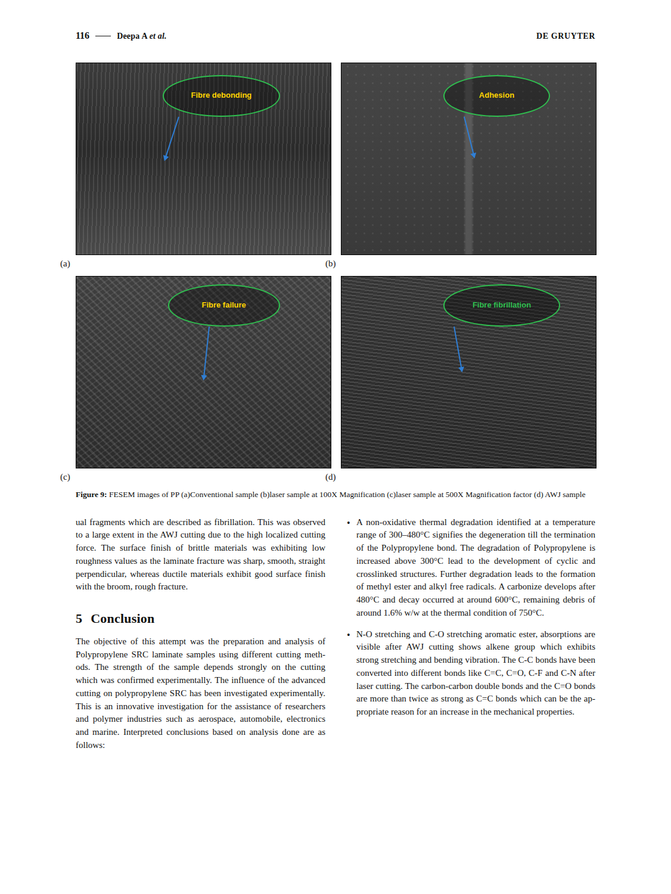116 Deepa A et al.
DE GRUYTER
Fibre debonding
(a)
Adhesion
(b)
Fibre failure
(c)
Fibre fibrillation
(d)
Figure 9: FESEM images of PP (a)Conventional sample (b)laser sample at 100X Magnification (c)laser sample at 500X Magnification factor (d) AWJ sample
ual fragments which are described as fibrillation. This was observed to a large extent in the AWJ cutting due to the high localized cutting force. The surface finish of brittle materials was exhibiting low roughness values as the laminate fracture was sharp, smooth, straight perpendicular, whereas ductile materials exhibit good surface finish with the broom, rough fracture.
5 Conclusion
The objective of this attempt was the preparation and analysis of Polypropylene SRC laminate samples using different cutting methods. The strength of the sample depends strongly on the cutting which was confirmed experimentally. The influence of the advanced cutting on polypropylene SRC has been investigated experimentally. This is an innovative investigation for the assistance of researchers and polymer industries such as aerospace, automobile, electronics and marine. Interpreted conclusions based on analysis done are as follows:
A non-oxidative thermal degradation identified at a temperature range of 300–480°C signifies the degeneration till the termination of the Polypropylene bond. The degradation of Polypropylene is increased above 300°C lead to the development of cyclic and crosslinked structures. Further degradation leads to the formation of methyl ester and alkyl free radicals. A carbonize develops after 480°C and decay occurred at around 600°C, remaining debris of around 1.6% w/w at the thermal condition of 750°C.
N-O stretching and C-O stretching aromatic ester, absorptions are visible after AWJ cutting shows alkene group which exhibits strong stretching and bending vibration. The C-C bonds have been converted into different bonds like C=C, C=O, C-F and C-N after laser cutting. The carbon-carbon double bonds and the C=O bonds are more than twice as strong as C=C bonds which can be the appropriate reason for an increase in the mechanical properties.